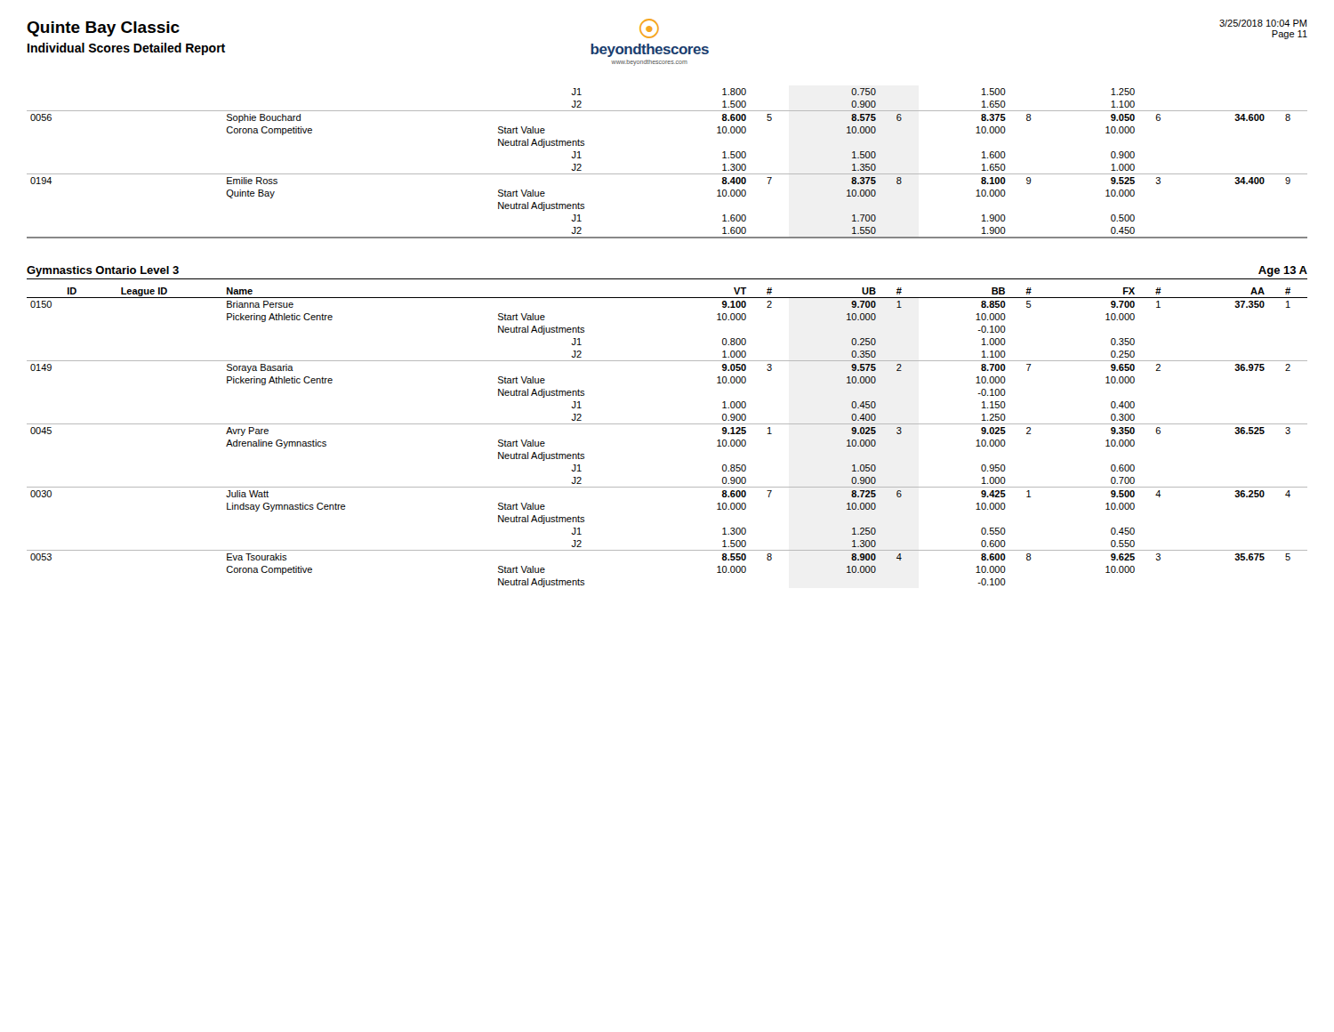Quinte Bay Classic
Individual Scores Detailed Report
⦿
beyondthescores
www.beyondthescores.com
3/25/2018 10:04 PM
Page 11
| | | | J1 | 1.800 | | 0.750 | | 1.500 | | 1.250 | | | |
| | | | J2 | 1.500 | | 0.900 | | 1.650 | | 1.100 | | | |
| 0056 | | Sophie Bouchard | | 8.600 | 5 | 8.575 | 6 | 8.375 | 8 | 9.050 | 6 | 34.600 | 8 |
| | | Corona Competitive | Start Value | 10.000 | | 10.000 | | 10.000 | | 10.000 | | | |
| | | | Neutral Adjustments | | | | | | | | | | |
| | | | J1 | 1.500 | | 1.500 | | 1.600 | | 0.900 | | | |
| | | | J2 | 1.300 | | 1.350 | | 1.650 | | 1.000 | | | |
| 0194 | | Emilie Ross | | 8.400 | 7 | 8.375 | 8 | 8.100 | 9 | 9.525 | 3 | 34.400 | 9 |
| | | Quinte Bay | Start Value | 10.000 | | 10.000 | | 10.000 | | 10.000 | | | |
| | | | Neutral Adjustments | | | | | | | | | | |
| | | | J1 | 1.600 | | 1.700 | | 1.900 | | 0.500 | | | |
| | | | J2 | 1.600 | | 1.550 | | 1.900 | | 0.450 | | | |
Gymnastics Ontario Level 3 Age 13 A
| ID | League ID | Name | | VT | # | UB | # | BB | # | FX | # | AA | # |
| --- | --- | --- | --- | --- | --- | --- | --- | --- | --- | --- | --- | --- | --- |
| 0150 | | Brianna Persue | | 9.100 | 2 | 9.700 | 1 | 8.850 | 5 | 9.700 | 1 | 37.350 | 1 |
| | | Pickering Athletic Centre | Start Value | 10.000 | | 10.000 | | 10.000 | | 10.000 | | | |
| | | | Neutral Adjustments | | | | | -0.100 | | | | | |
| | | | J1 | 0.800 | | 0.250 | | 1.000 | | 0.350 | | | |
| | | | J2 | 1.000 | | 0.350 | | 1.100 | | 0.250 | | | |
| 0149 | | Soraya Basaria | | 9.050 | 3 | 9.575 | 2 | 8.700 | 7 | 9.650 | 2 | 36.975 | 2 |
| | | Pickering Athletic Centre | Start Value | 10.000 | | 10.000 | | 10.000 | | 10.000 | | | |
| | | | Neutral Adjustments | | | | | -0.100 | | | | | |
| | | | J1 | 1.000 | | 0.450 | | 1.150 | | 0.400 | | | |
| | | | J2 | 0.900 | | 0.400 | | 1.250 | | 0.300 | | | |
| 0045 | | Avry Pare | | 9.125 | 1 | 9.025 | 3 | 9.025 | 2 | 9.350 | 6 | 36.525 | 3 |
| | | Adrenaline Gymnastics | Start Value | 10.000 | | 10.000 | | 10.000 | | 10.000 | | | |
| | | | Neutral Adjustments | | | | | | | | | | |
| | | | J1 | 0.850 | | 1.050 | | 0.950 | | 0.600 | | | |
| | | | J2 | 0.900 | | 0.900 | | 1.000 | | 0.700 | | | |
| 0030 | | Julia Watt | | 8.600 | 7 | 8.725 | 6 | 9.425 | 1 | 9.500 | 4 | 36.250 | 4 |
| | | Lindsay Gymnastics Centre | Start Value | 10.000 | | 10.000 | | 10.000 | | 10.000 | | | |
| | | | Neutral Adjustments | | | | | | | | | | |
| | | | J1 | 1.300 | | 1.250 | | 0.550 | | 0.450 | | | |
| | | | J2 | 1.500 | | 1.300 | | 0.600 | | 0.550 | | | |
| 0053 | | Eva Tsourakis | | 8.550 | 8 | 8.900 | 4 | 8.600 | 8 | 9.625 | 3 | 35.675 | 5 |
| | | Corona Competitive | Start Value | 10.000 | | 10.000 | | 10.000 | | 10.000 | | | |
| | | | Neutral Adjustments | | | | | -0.100 | | | | | |